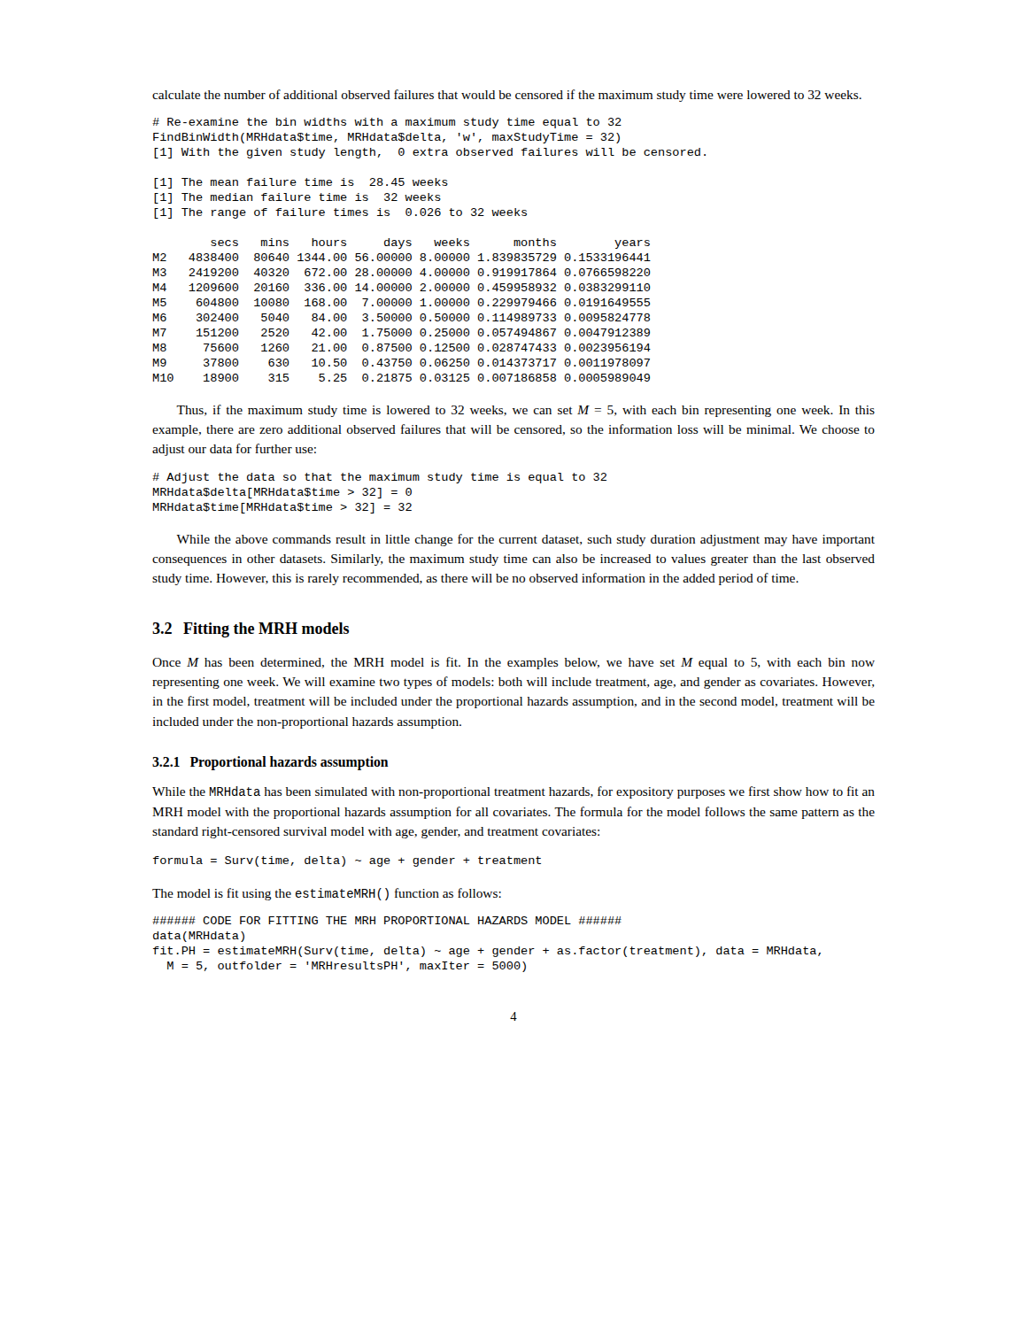calculate the number of additional observed failures that would be censored if the maximum study time were lowered to 32 weeks.
# Re-examine the bin widths with a maximum study time equal to 32
FindBinWidth(MRHdata$time, MRHdata$delta, 'w', maxStudyTime = 32)
[1] With the given study length,  0 extra observed failures will be censored.

[1] The mean failure time is  28.45 weeks
[1] The median failure time is  32 weeks
[1] The range of failure times is  0.026 to 32 weeks

        secs   mins   hours     days   weeks      months        years
M2   4838400  80640 1344.00 56.00000 8.00000 1.839835729 0.1533196441
M3   2419200  40320  672.00 28.00000 4.00000 0.919917864 0.0766598220
M4   1209600  20160  336.00 14.00000 2.00000 0.459958932 0.0383299110
M5    604800  10080  168.00  7.00000 1.00000 0.229979466 0.0191649555
M6    302400   5040   84.00  3.50000 0.50000 0.114989733 0.0095824778
M7    151200   2520   42.00  1.75000 0.25000 0.057494867 0.0047912389
M8     75600   1260   21.00  0.87500 0.12500 0.028747433 0.0023956194
M9     37800    630   10.50  0.43750 0.06250 0.014373717 0.0011978097
M10    18900    315    5.25  0.21875 0.03125 0.007186858 0.0005989049
Thus, if the maximum study time is lowered to 32 weeks, we can set M = 5, with each bin representing one week. In this example, there are zero additional observed failures that will be censored, so the information loss will be minimal. We choose to adjust our data for further use:
# Adjust the data so that the maximum study time is equal to 32
MRHdata$delta[MRHdata$time > 32] = 0
MRHdata$time[MRHdata$time > 32] = 32
While the above commands result in little change for the current dataset, such study duration adjustment may have important consequences in other datasets. Similarly, the maximum study time can also be increased to values greater than the last observed study time. However, this is rarely recommended, as there will be no observed information in the added period of time.
3.2 Fitting the MRH models
Once M has been determined, the MRH model is fit. In the examples below, we have set M equal to 5, with each bin now representing one week. We will examine two types of models: both will include treatment, age, and gender as covariates. However, in the first model, treatment will be included under the proportional hazards assumption, and in the second model, treatment will be included under the non-proportional hazards assumption.
3.2.1 Proportional hazards assumption
While the MRHdata has been simulated with non-proportional treatment hazards, for expository purposes we first show how to fit an MRH model with the proportional hazards assumption for all covariates. The formula for the model follows the same pattern as the standard right-censored survival model with age, gender, and treatment covariates:
formula = Surv(time, delta) ~ age + gender + treatment
The model is fit using the estimateMRH() function as follows:
###### CODE FOR FITTING THE MRH PROPORTIONAL HAZARDS MODEL ######
data(MRHdata)
fit.PH = estimateMRH(Surv(time, delta) ~ age + gender + as.factor(treatment), data = MRHdata,
  M = 5, outfolder = 'MRHresultsPH', maxIter = 5000)
4